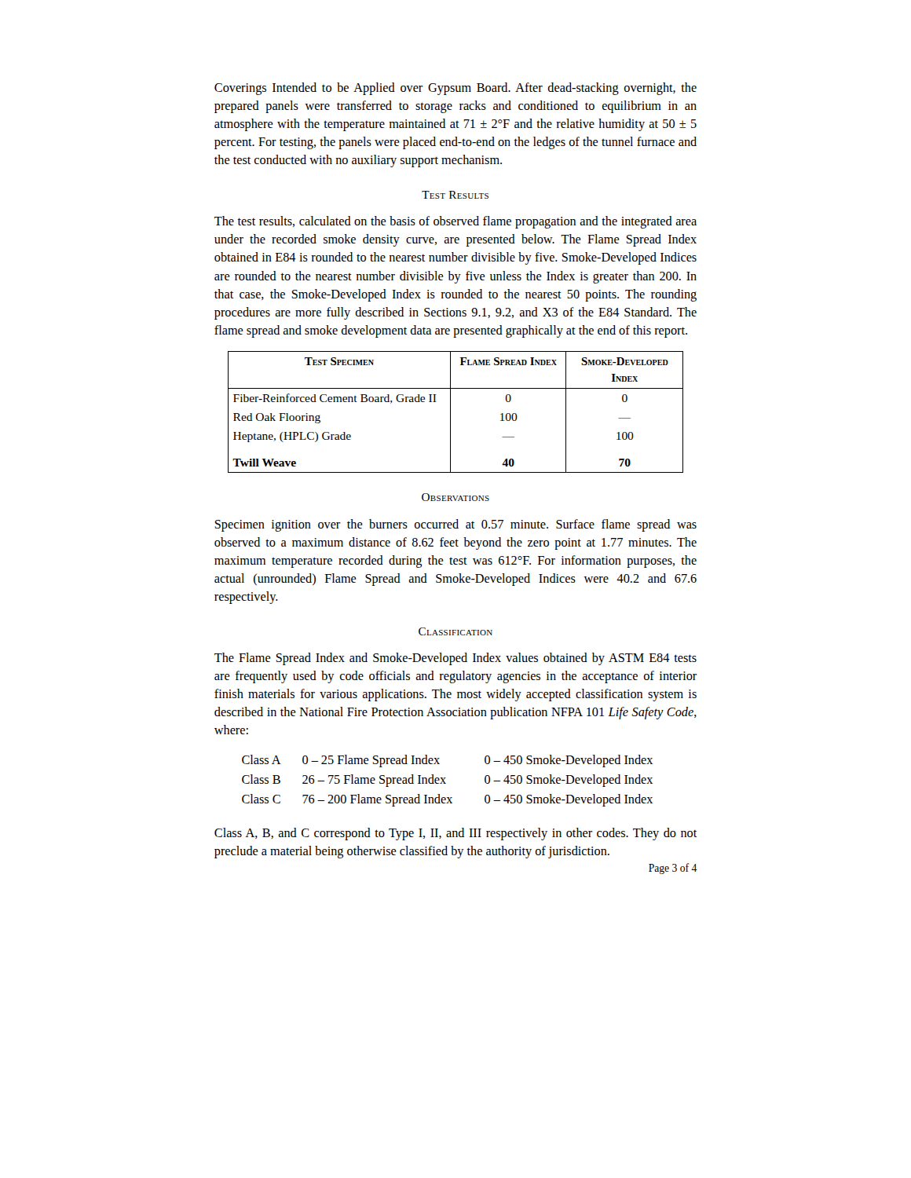Coverings Intended to be Applied over Gypsum Board. After dead-stacking overnight, the prepared panels were transferred to storage racks and conditioned to equilibrium in an atmosphere with the temperature maintained at 71 ± 2°F and the relative humidity at 50 ± 5 percent. For testing, the panels were placed end-to-end on the ledges of the tunnel furnace and the test conducted with no auxiliary support mechanism.
Test Results
The test results, calculated on the basis of observed flame propagation and the integrated area under the recorded smoke density curve, are presented below. The Flame Spread Index obtained in E84 is rounded to the nearest number divisible by five. Smoke-Developed Indices are rounded to the nearest number divisible by five unless the Index is greater than 200. In that case, the Smoke-Developed Index is rounded to the nearest 50 points. The rounding procedures are more fully described in Sections 9.1, 9.2, and X3 of the E84 Standard. The flame spread and smoke development data are presented graphically at the end of this report.
| Test Specimen | Flame Spread Index | Smoke-Developed Index |
| --- | --- | --- |
| Fiber-Reinforced Cement Board, Grade II | 0 | 0 |
| Red Oak Flooring | 100 | — |
| Heptane, (HPLC) Grade | — | 100 |
| Twill Weave | 40 | 70 |
Observations
Specimen ignition over the burners occurred at 0.57 minute. Surface flame spread was observed to a maximum distance of 8.62 feet beyond the zero point at 1.77 minutes. The maximum temperature recorded during the test was 612°F. For information purposes, the actual (unrounded) Flame Spread and Smoke-Developed Indices were 40.2 and 67.6 respectively.
Classification
The Flame Spread Index and Smoke-Developed Index values obtained by ASTM E84 tests are frequently used by code officials and regulatory agencies in the acceptance of interior finish materials for various applications. The most widely accepted classification system is described in the National Fire Protection Association publication NFPA 101 Life Safety Code, where:
| Class A | 0 – 25 Flame Spread Index | 0 – 450 Smoke-Developed Index |
| Class B | 26 – 75 Flame Spread Index | 0 – 450 Smoke-Developed Index |
| Class C | 76 – 200 Flame Spread Index | 0 – 450 Smoke-Developed Index |
Class A, B, and C correspond to Type I, II, and III respectively in other codes. They do not preclude a material being otherwise classified by the authority of jurisdiction.
Page 3 of 4